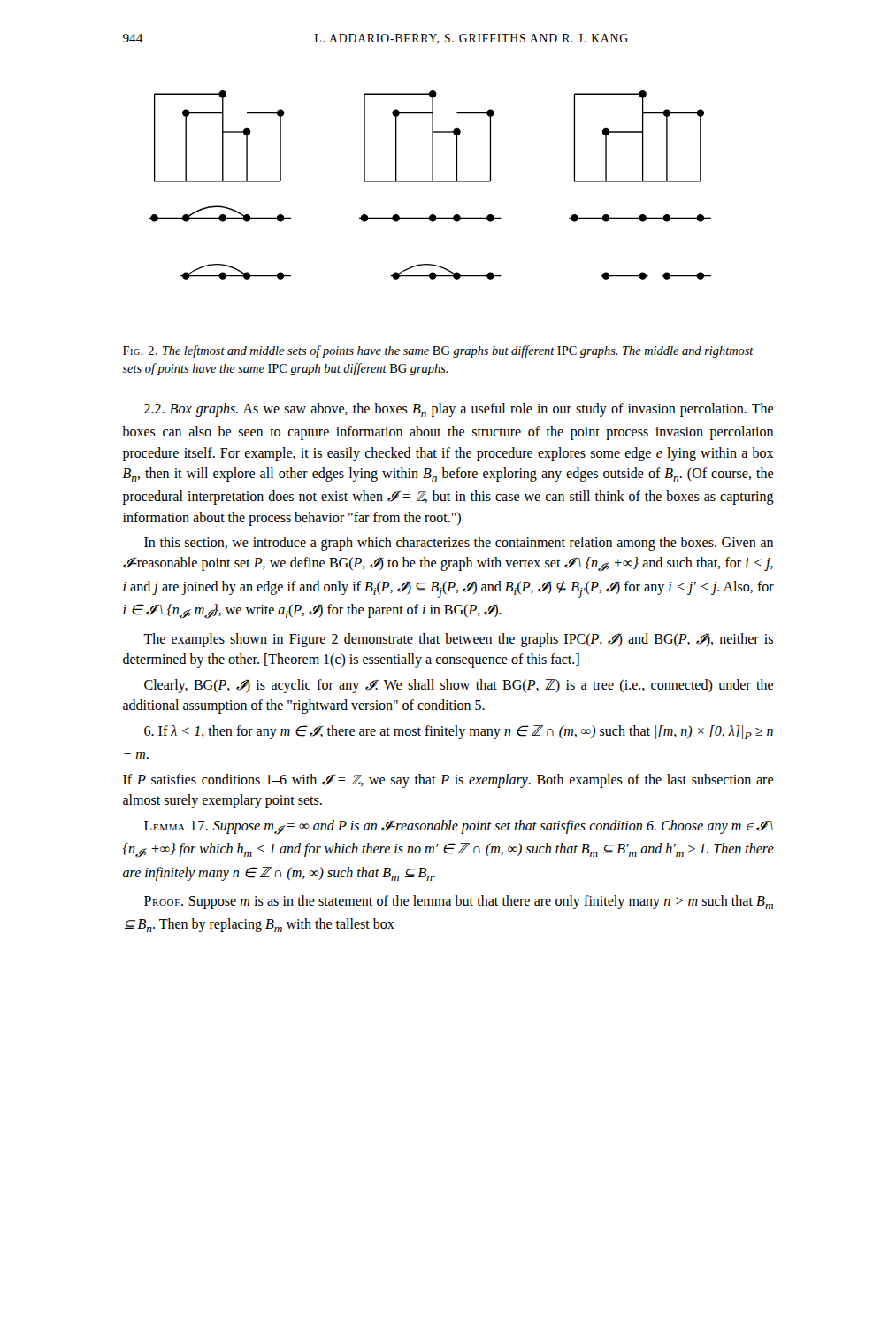944 L. Addario-Berry, S. Griffiths and R. J. Kang
Fig. 2. The leftmost and middle sets of points have the same BG graphs but different IPC graphs. The middle and rightmost sets of points have the same IPC graph but different BG graphs.
2.2. Box graphs. As we saw above, the boxes Bn play a useful role in our study of invasion percolation. The boxes can also be seen to capture information about the structure of the point process invasion percolation procedure itself. For example, it is easily checked that if the procedure explores some edge e lying within a box Bn, then it will explore all other edges lying within Bn before exploring any edges outside of Bn. (Of course, the procedural interpretation does not exist when 𝓘 = ℤ, but in this case we can still think of the boxes as capturing information about the process behavior "far from the root.")
In this section, we introduce a graph which characterizes the containment relation among the boxes. Given an 𝓘-reasonable point set P, we define BG(P, 𝓘) to be the graph with vertex set 𝓘 \ {n𝓘, +∞} and such that, for i < j, i and j are joined by an edge if and only if Bi(P, 𝓘) ⊆ Bj(P, 𝓘) and Bi(P, 𝓘) ⊈ Bj′(P, 𝓘) for any i < j′ < j. Also, for i ∈ 𝓘 \ {n𝓘, m𝓘}, we write ai(P, 𝓘) for the parent of i in BG(P, 𝓘).
The examples shown in Figure 2 demonstrate that between the graphs IPC(P, 𝓘) and BG(P, 𝓘), neither is determined by the other. [Theorem 1(c) is essentially a consequence of this fact.]
Clearly, BG(P, 𝓘) is acyclic for any 𝓘. We shall show that BG(P, ℤ) is a tree (i.e., connected) under the additional assumption of the "rightward version" of condition 5.
6. If λ < 1, then for any m ∈ 𝓘, there are at most finitely many n ∈ ℤ ∩ (m, ∞) such that |[m, n) × [0, λ]|P ≥ n − m.
If P satisfies conditions 1–6 with 𝓘 = ℤ, we say that P is exemplary. Both examples of the last subsection are almost surely exemplary point sets.
Lemma 17. Suppose m𝓘 = ∞ and P is an 𝓘-reasonable point set that satisfies condition 6. Choose any m ∈ 𝓘 \ {n𝓘, +∞} for which hm < 1 and for which there is no m′ ∈ ℤ ∩ (m, ∞) such that Bm ⊆ B′m and h′m ≥ 1. Then there are infinitely many n ∈ ℤ ∩ (m, ∞) such that Bm ⊆ Bn.
Proof. Suppose m is as in the statement of the lemma but that there are only finitely many n > m such that Bm ⊆ Bn. Then by replacing Bm with the tallest box